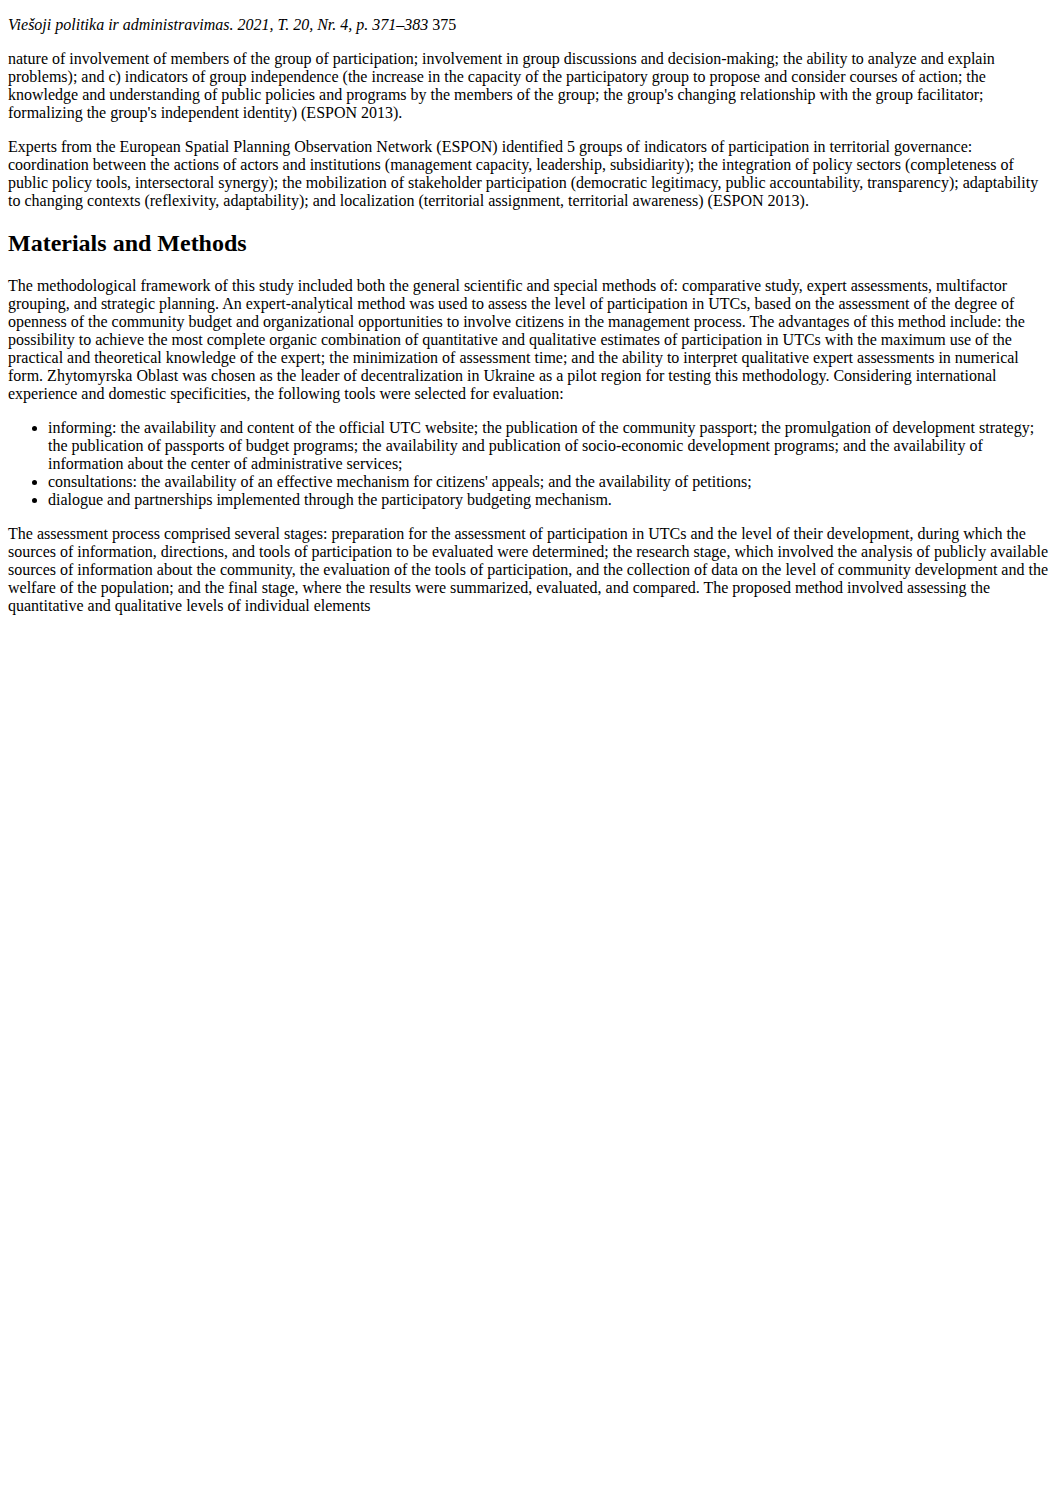Viešoji politika ir administravimas. 2021, T. 20, Nr. 4, p. 371–383 375
nature of involvement of members of the group of participation; involvement in group discussions and decision-making; the ability to analyze and explain problems); and c) indicators of group independence (the increase in the capacity of the participatory group to propose and consider courses of action; the knowledge and understanding of public policies and programs by the members of the group; the group's changing relationship with the group facilitator; formalizing the group's independent identity) (ESPON 2013).
Experts from the European Spatial Planning Observation Network (ESPON) identified 5 groups of indicators of participation in territorial governance: coordination between the actions of actors and institutions (management capacity, leadership, subsidiarity); the integration of policy sectors (completeness of public policy tools, intersectoral synergy); the mobilization of stakeholder participation (democratic legitimacy, public accountability, transparency); adaptability to changing contexts (reflexivity, adaptability); and localization (territorial assignment, territorial awareness) (ESPON 2013).
Materials and Methods
The methodological framework of this study included both the general scientific and special methods of: comparative study, expert assessments, multifactor grouping, and strategic planning. An expert-analytical method was used to assess the level of participation in UTCs, based on the assessment of the degree of openness of the community budget and organizational opportunities to involve citizens in the management process. The advantages of this method include: the possibility to achieve the most complete organic combination of quantitative and qualitative estimates of participation in UTCs with the maximum use of the practical and theoretical knowledge of the expert; the minimization of assessment time; and the ability to interpret qualitative expert assessments in numerical form. Zhytomyrska Oblast was chosen as the leader of decentralization in Ukraine as a pilot region for testing this methodology. Considering international experience and domestic specificities, the following tools were selected for evaluation:
informing: the availability and content of the official UTC website; the publication of the community passport; the promulgation of development strategy; the publication of passports of budget programs; the availability and publication of socio-economic development programs; and the availability of information about the center of administrative services;
consultations: the availability of an effective mechanism for citizens' appeals; and the availability of petitions;
dialogue and partnerships implemented through the participatory budgeting mechanism.
The assessment process comprised several stages: preparation for the assessment of participation in UTCs and the level of their development, during which the sources of information, directions, and tools of participation to be evaluated were determined; the research stage, which involved the analysis of publicly available sources of information about the community, the evaluation of the tools of participation, and the collection of data on the level of community development and the welfare of the population; and the final stage, where the results were summarized, evaluated, and compared. The proposed method involved assessing the quantitative and qualitative levels of individual elements